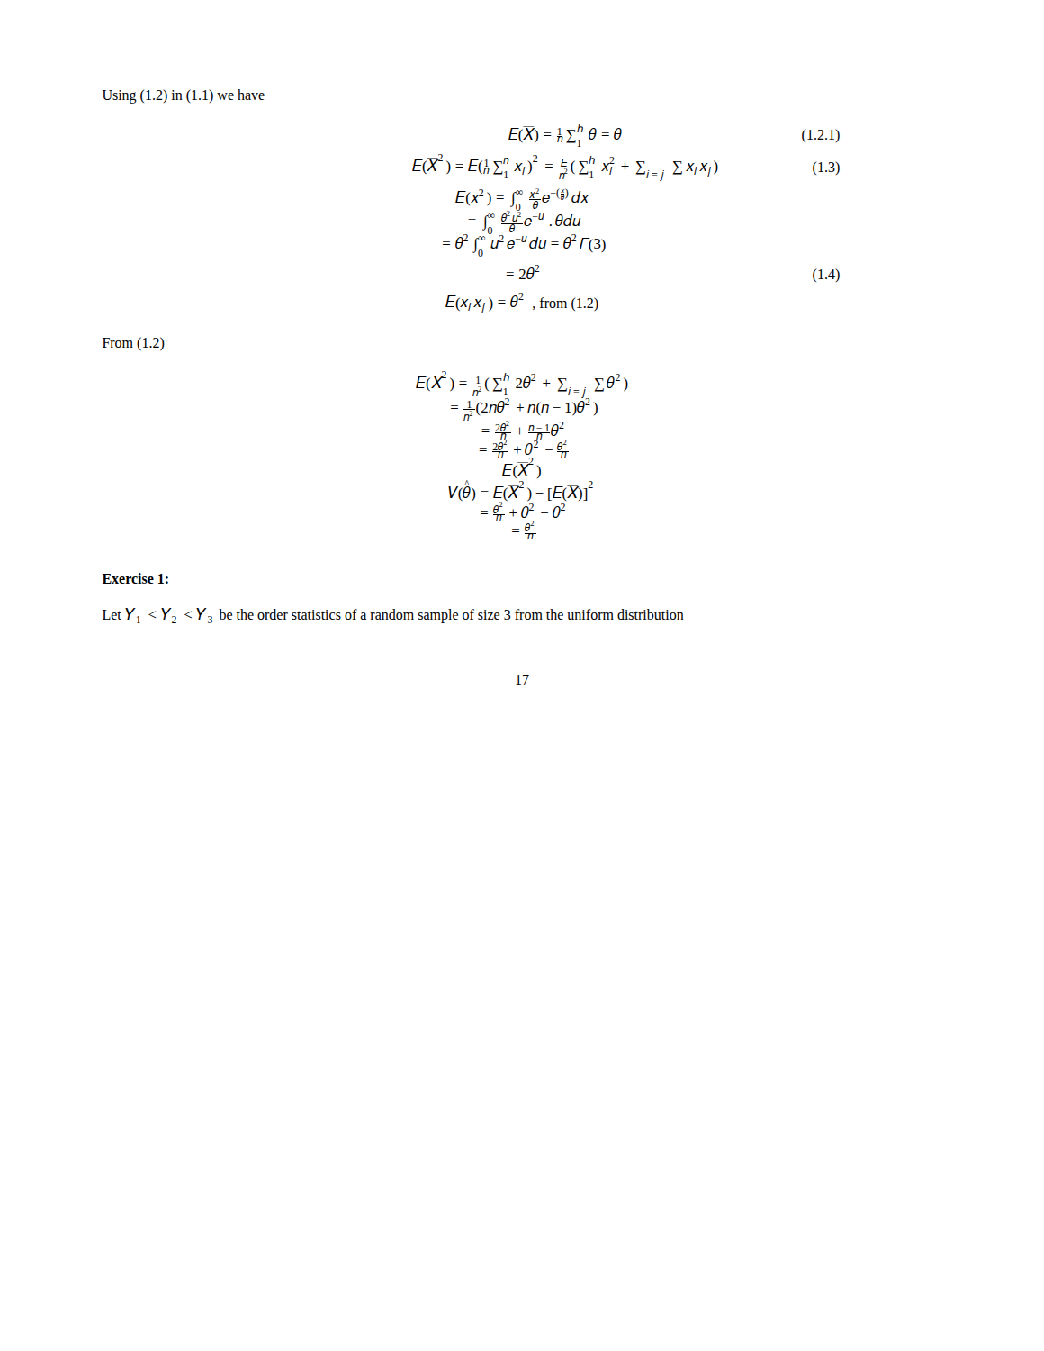Using (1.2) in (1.1) we have
E(X―) = 1n ∑ 1 h θ = θ
(1.2.1)
E(X―2) = E ( 1n ∑1n xi ) 2 = En2 ( ∑1h xi2 + ∑i=j ∑ xixj )
(1.3)
E(x2) = ∫0∞ x2θ e−(xθ) dx
= ∫0∞ θ2u2 θ e−u . θdu
= θ2 ∫0∞ u2 e−u du = θ2 Γ(3)
= 2θ2
(1.4)
E(xixj) = θ2 , from (1.2)
From (1.2)
E(X―2) = 1n2 ( ∑1h 2θ2 + ∑i=j ∑ θ2 )
= 1n2 ( 2nθ2 + n(n−1) θ2 )
= 2θ2n + n−1n θ2
= 2θ2n + θ2 − θ2n
E(X―2)
V(θ^) = E(X―2) − [E(X―)] 2
= θ2n + θ2 − θ2
= θ2n
Exercise 1:
Let Y1<Y2<Y3 be the order statistics of a random sample of size 3 from the uniform distribution
17